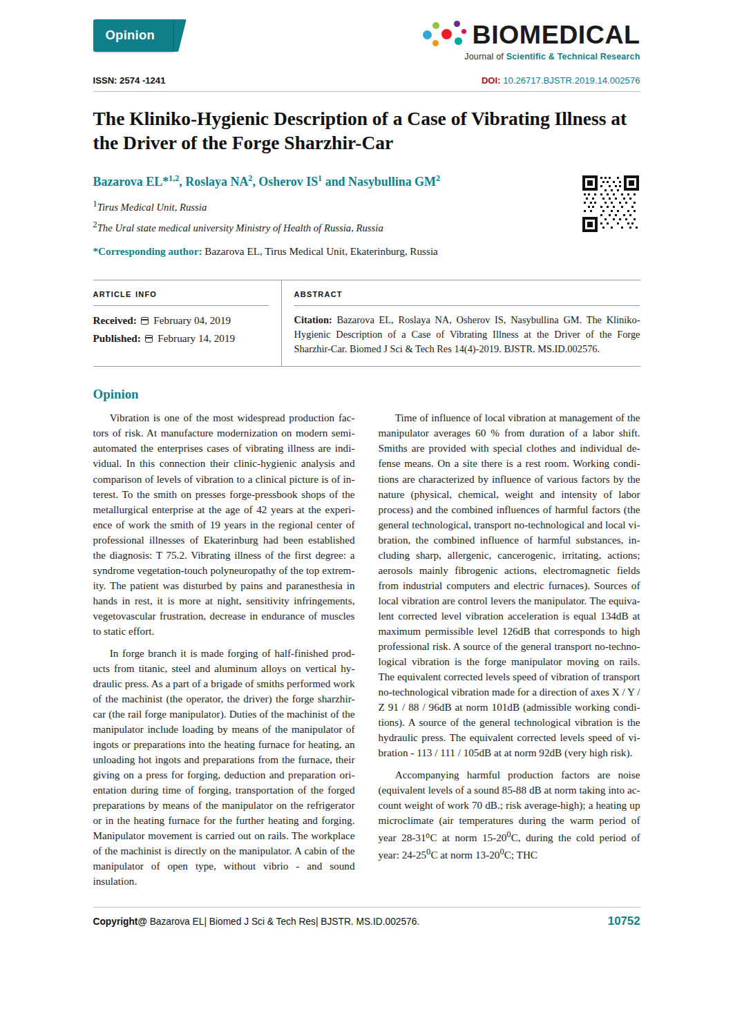Opinion
BIOMEDICAL
Journal of Scientific & Technical Research
ISSN: 2574 -1241
DOI: 10.26717.BJSTR.2019.14.002576
The Kliniko-Hygienic Description of a Case of Vibrating Illness at the Driver of the Forge Sharzhir-Car
Bazarova EL*1,2, Roslaya NA2, Osherov IS1 and Nasybullina GM2
1Tirus Medical Unit, Russia
2The Ural state medical university Ministry of Health of Russia, Russia
*Corresponding author: Bazarova EL, Tirus Medical Unit, Ekaterinburg, Russia
Article Info
Received: February 04, 2019
Published: February 14, 2019
Abstract
Citation: Bazarova EL, Roslaya NA, Osherov IS, Nasybullina GM. The Kliniko-Hygienic Description of a Case of Vibrating Illness at the Driver of the Forge Sharzhir-Car. Biomed J Sci & Tech Res 14(4)-2019. BJSTR. MS.ID.002576.
Opinion
Vibration is one of the most widespread production factors of risk. At manufacture modernization on modern semiautomated the enterprises cases of vibrating illness are individual. In this connection their clinic-hygienic analysis and comparison of levels of vibration to a clinical picture is of interest. To the smith on presses forge-pressbook shops of the metallurgical enterprise at the age of 42 years at the experience of work the smith of 19 years in the regional center of professional illnesses of Ekaterinburg had been established the diagnosis: T 75.2. Vibrating illness of the first degree: a syndrome vegetation-touch polyneuropathy of the top extremity. The patient was disturbed by pains and paranesthesia in hands in rest, it is more at night, sensitivity infringements, vegetovascular frustration, decrease in endurance of muscles to static effort.
In forge branch it is made forging of half-finished products from titanic, steel and aluminum alloys on vertical hydraulic press. As a part of a brigade of smiths performed work of the machinist (the operator, the driver) the forge sharzhir-car (the rail forge manipulator). Duties of the machinist of the manipulator include loading by means of the manipulator of ingots or preparations into the heating furnace for heating, an unloading hot ingots and preparations from the furnace, their giving on a press for forging, deduction and preparation orientation during time of forging, transportation of the forged preparations by means of the manipulator on the refrigerator or in the heating furnace for the further heating and forging. Manipulator movement is carried out on rails. The workplace of the machinist is directly on the manipulator. A cabin of the manipulator of open type, without vibrio - and sound insulation.
Time of influence of local vibration at management of the manipulator averages 60 % from duration of a labor shift. Smiths are provided with special clothes and individual defense means. On a site there is a rest room. Working conditions are characterized by influence of various factors by the nature (physical, chemical, weight and intensity of labor process) and the combined influences of harmful factors (the general technological, transport no-technological and local vibration, the combined influence of harmful substances, including sharp, allergenic, cancerogenic, irritating, actions; aerosols mainly fibrogenic actions, electromagnetic fields from industrial computers and electric furnaces). Sources of local vibration are control levers the manipulator. The equivalent corrected level vibration acceleration is equal 134dB at maximum permissible level 126dB that corresponds to high professional risk. A source of the general transport no-technological vibration is the forge manipulator moving on rails. The equivalent corrected levels speed of vibration of transport no-technological vibration made for a direction of axes X / Y / Z 91 / 88 / 96dB at norm 101dB (admissible working conditions). A source of the general technological vibration is the hydraulic press. The equivalent corrected levels speed of vibration - 113 / 111 / 105dB at at norm 92dB (very high risk).
Accompanying harmful production factors are noise (equivalent levels of a sound 85-88 dB at norm taking into account weight of work 70 dB.; risk average-high); a heating up microclimate (air temperatures during the warm period of year 28-31⁰C at norm 15-200C, during the cold period of year: 24-250C at norm 13-200C; THC
Copyright@ Bazarova EL| Biomed J Sci & Tech Res| BJSTR. MS.ID.002576.
10752